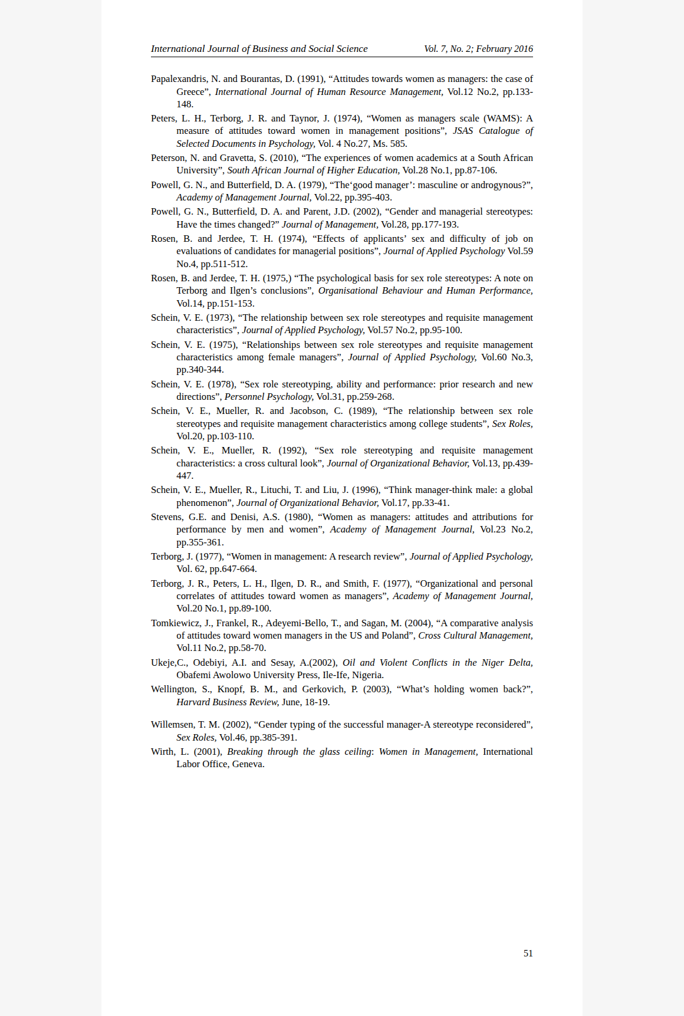International Journal of Business and Social Science Vol. 7, No. 2; February 2016
Papalexandris, N. and Bourantas, D. (1991), “Attitudes towards women as managers: the case of Greece”, International Journal of Human Resource Management, Vol.12 No.2, pp.133-148.
Peters, L. H., Terborg, J. R. and Taynor, J. (1974), “Women as managers scale (WAMS): A measure of attitudes toward women in management positions”, JSAS Catalogue of Selected Documents in Psychology, Vol. 4 No.27, Ms. 585.
Peterson, N. and Gravetta, S. (2010), “The experiences of women academics at a South African University”, South African Journal of Higher Education, Vol.28 No.1, pp.87-106.
Powell, G. N., and Butterfield, D. A. (1979), “The‘good manager’: masculine or androgynous?”, Academy of Management Journal, Vol.22, pp.395-403.
Powell, G. N., Butterfield, D. A. and Parent, J.D. (2002), “Gender and managerial stereotypes: Have the times changed?” Journal of Management, Vol.28, pp.177-193.
Rosen, B. and Jerdee, T. H. (1974), “Effects of applicants’ sex and difficulty of job on evaluations of candidates for managerial positions”, Journal of Applied Psychology Vol.59 No.4, pp.511-512.
Rosen, B. and Jerdee, T. H. (1975,) “The psychological basis for sex role stereotypes: A note on Terborg and Ilgen’s conclusions”, Organisational Behaviour and Human Performance, Vol.14, pp.151-153.
Schein, V. E. (1973), “The relationship between sex role stereotypes and requisite management characteristics”, Journal of Applied Psychology, Vol.57 No.2, pp.95-100.
Schein, V. E. (1975), “Relationships between sex role stereotypes and requisite management characteristics among female managers”, Journal of Applied Psychology, Vol.60 No.3, pp.340-344.
Schein, V. E. (1978), “Sex role stereotyping, ability and performance: prior research and new directions”, Personnel Psychology, Vol.31, pp.259-268.
Schein, V. E., Mueller, R. and Jacobson, C. (1989), “The relationship between sex role stereotypes and requisite management characteristics among college students”, Sex Roles, Vol.20, pp.103-110.
Schein, V. E., Mueller, R. (1992), “Sex role stereotyping and requisite management characteristics: a cross cultural look”, Journal of Organizational Behavior, Vol.13, pp.439-447.
Schein, V. E., Mueller, R., Lituchi, T. and Liu, J. (1996), “Think manager-think male: a global phenomenon”, Journal of Organizational Behavior, Vol.17, pp.33-41.
Stevens, G.E. and Denisi, A.S. (1980), “Women as managers: attitudes and attributions for performance by men and women”, Academy of Management Journal, Vol.23 No.2, pp.355-361.
Terborg, J. (1977), “Women in management: A research review”, Journal of Applied Psychology, Vol. 62, pp.647-664.
Terborg, J. R., Peters, L. H., Ilgen, D. R., and Smith, F. (1977), “Organizational and personal correlates of attitudes toward women as managers”, Academy of Management Journal, Vol.20 No.1, pp.89-100.
Tomkiewicz, J., Frankel, R., Adeyemi-Bello, T., and Sagan, M. (2004), “A comparative analysis of attitudes toward women managers in the US and Poland”, Cross Cultural Management, Vol.11 No.2, pp.58-70.
Ukeje,C., Odebiyi, A.I. and Sesay, A.(2002), Oil and Violent Conflicts in the Niger Delta, Obafemi Awolowo University Press, Ile-Ife, Nigeria.
Wellington, S., Knopf, B. M., and Gerkovich, P. (2003), “What’s holding women back?”, Harvard Business Review, June, 18-19.
Willemsen, T. M. (2002), “Gender typing of the successful manager-A stereotype reconsidered”, Sex Roles, Vol.46, pp.385-391.
Wirth, L. (2001), Breaking through the glass ceiling: Women in Management, International Labor Office, Geneva.
51